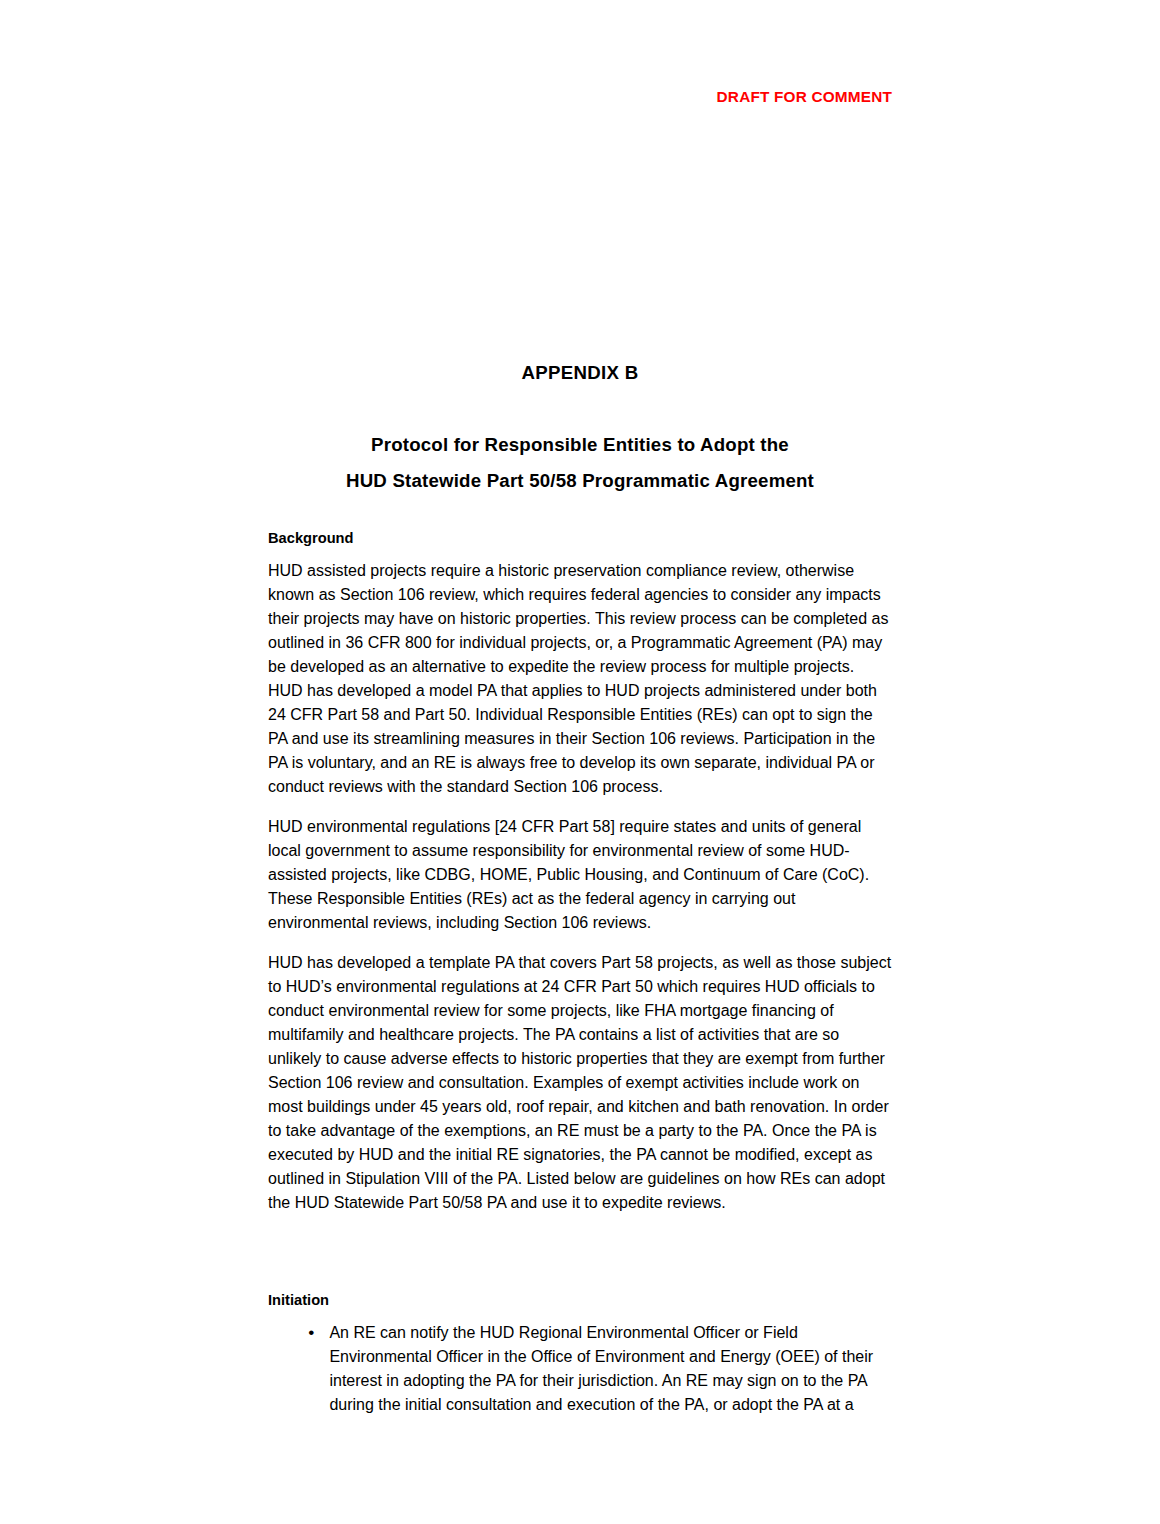DRAFT FOR COMMENT
APPENDIX B
Protocol for Responsible Entities to Adopt the
HUD Statewide Part 50/58 Programmatic Agreement
Background
HUD assisted projects require a historic preservation compliance review, otherwise known as Section 106 review, which requires federal agencies to consider any impacts their projects may have on historic properties. This review process can be completed as outlined in 36 CFR 800 for individual projects, or, a Programmatic Agreement (PA) may be developed as an alternative to expedite the review process for multiple projects. HUD has developed a model PA that applies to HUD projects administered under both 24 CFR Part 58 and Part 50. Individual Responsible Entities (REs) can opt to sign the PA and use its streamlining measures in their Section 106 reviews. Participation in the PA is voluntary, and an RE is always free to develop its own separate, individual PA or conduct reviews with the standard Section 106 process.
HUD environmental regulations [24 CFR Part 58] require states and units of general local government to assume responsibility for environmental review of some HUD-assisted projects, like CDBG, HOME, Public Housing, and Continuum of Care (CoC). These Responsible Entities (REs) act as the federal agency in carrying out environmental reviews, including Section 106 reviews.
HUD has developed a template PA that covers Part 58 projects, as well as those subject to HUD’s environmental regulations at 24 CFR Part 50 which requires HUD officials to conduct environmental review for some projects, like FHA mortgage financing of multifamily and healthcare projects. The PA contains a list of activities that are so unlikely to cause adverse effects to historic properties that they are exempt from further Section 106 review and consultation. Examples of exempt activities include work on most buildings under 45 years old, roof repair, and kitchen and bath renovation. In order to take advantage of the exemptions, an RE must be a party to the PA. Once the PA is executed by HUD and the initial RE signatories, the PA cannot be modified, except as outlined in Stipulation VIII of the PA. Listed below are guidelines on how REs can adopt the HUD Statewide Part 50/58 PA and use it to expedite reviews.
Initiation
An RE can notify the HUD Regional Environmental Officer or Field Environmental Officer in the Office of Environment and Energy (OEE) of their interest in adopting the PA for their jurisdiction. An RE may sign on to the PA during the initial consultation and execution of the PA, or adopt the PA at a